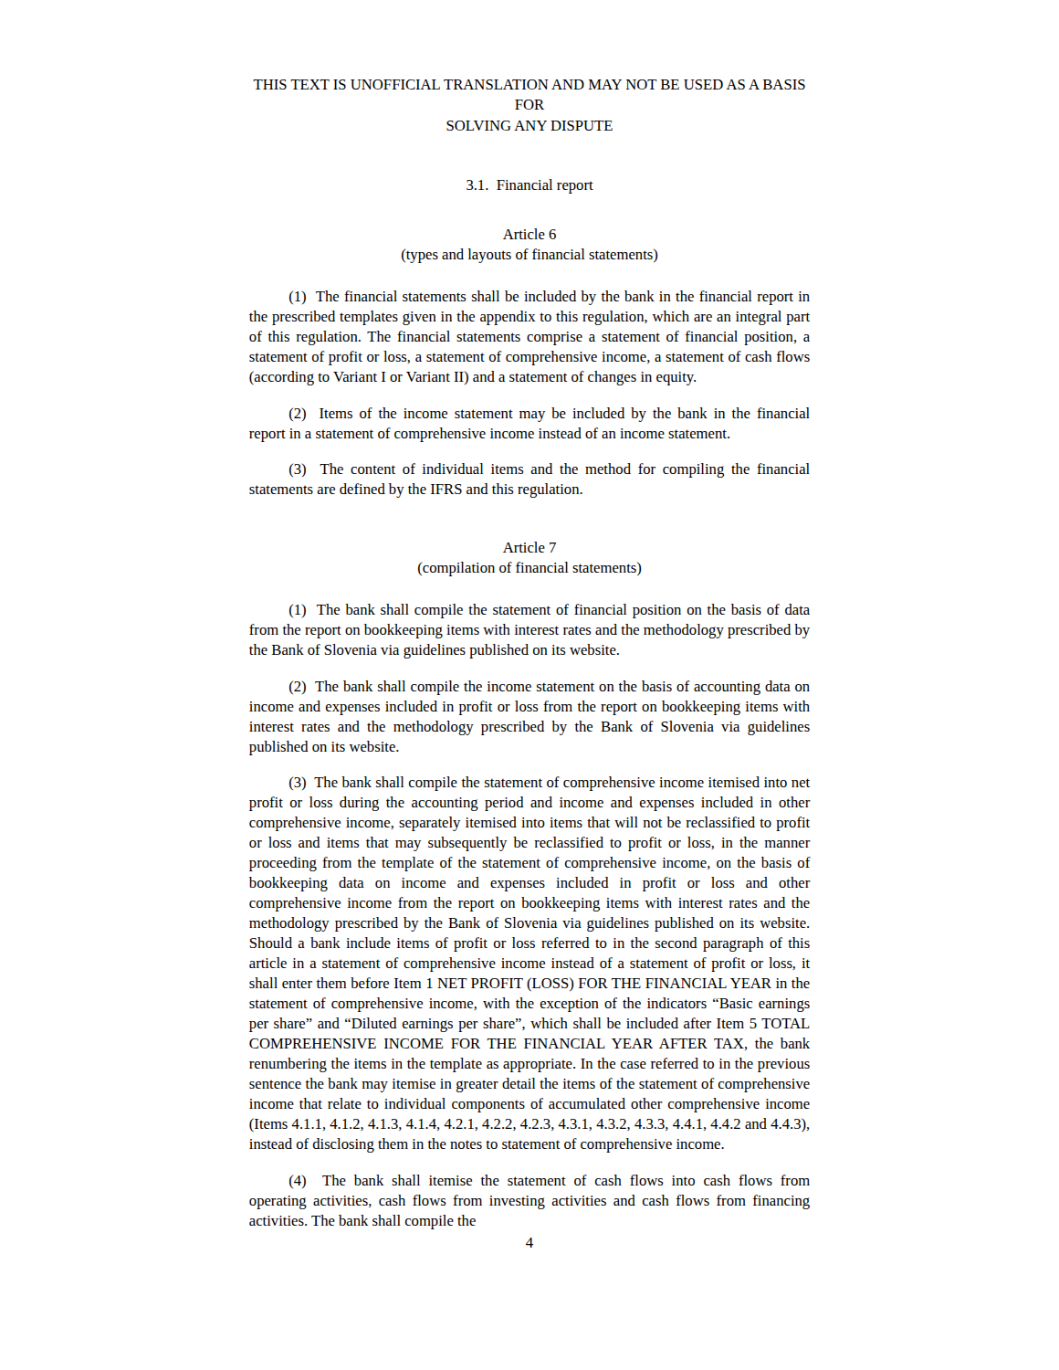THIS TEXT IS UNOFFICIAL TRANSLATION AND MAY NOT BE USED AS A BASIS FOR SOLVING ANY DISPUTE
3.1. Financial report
Article 6 (types and layouts of financial statements)
(1) The financial statements shall be included by the bank in the financial report in the prescribed templates given in the appendix to this regulation, which are an integral part of this regulation. The financial statements comprise a statement of financial position, a statement of profit or loss, a statement of comprehensive income, a statement of cash flows (according to Variant I or Variant II) and a statement of changes in equity.
(2) Items of the income statement may be included by the bank in the financial report in a statement of comprehensive income instead of an income statement.
(3) The content of individual items and the method for compiling the financial statements are defined by the IFRS and this regulation.
Article 7 (compilation of financial statements)
(1) The bank shall compile the statement of financial position on the basis of data from the report on bookkeeping items with interest rates and the methodology prescribed by the Bank of Slovenia via guidelines published on its website.
(2) The bank shall compile the income statement on the basis of accounting data on income and expenses included in profit or loss from the report on bookkeeping items with interest rates and the methodology prescribed by the Bank of Slovenia via guidelines published on its website.
(3) The bank shall compile the statement of comprehensive income itemised into net profit or loss during the accounting period and income and expenses included in other comprehensive income, separately itemised into items that will not be reclassified to profit or loss and items that may subsequently be reclassified to profit or loss, in the manner proceeding from the template of the statement of comprehensive income, on the basis of bookkeeping data on income and expenses included in profit or loss and other comprehensive income from the report on bookkeeping items with interest rates and the methodology prescribed by the Bank of Slovenia via guidelines published on its website. Should a bank include items of profit or loss referred to in the second paragraph of this article in a statement of comprehensive income instead of a statement of profit or loss, it shall enter them before Item 1 NET PROFIT (LOSS) FOR THE FINANCIAL YEAR in the statement of comprehensive income, with the exception of the indicators “Basic earnings per share” and “Diluted earnings per share”, which shall be included after Item 5 TOTAL COMPREHENSIVE INCOME FOR THE FINANCIAL YEAR AFTER TAX, the bank renumbering the items in the template as appropriate. In the case referred to in the previous sentence the bank may itemise in greater detail the items of the statement of comprehensive income that relate to individual components of accumulated other comprehensive income (Items 4.1.1, 4.1.2, 4.1.3, 4.1.4, 4.2.1, 4.2.2, 4.2.3, 4.3.1, 4.3.2, 4.3.3, 4.4.1, 4.4.2 and 4.4.3), instead of disclosing them in the notes to statement of comprehensive income.
(4) The bank shall itemise the statement of cash flows into cash flows from operating activities, cash flows from investing activities and cash flows from financing activities. The bank shall compile the
4